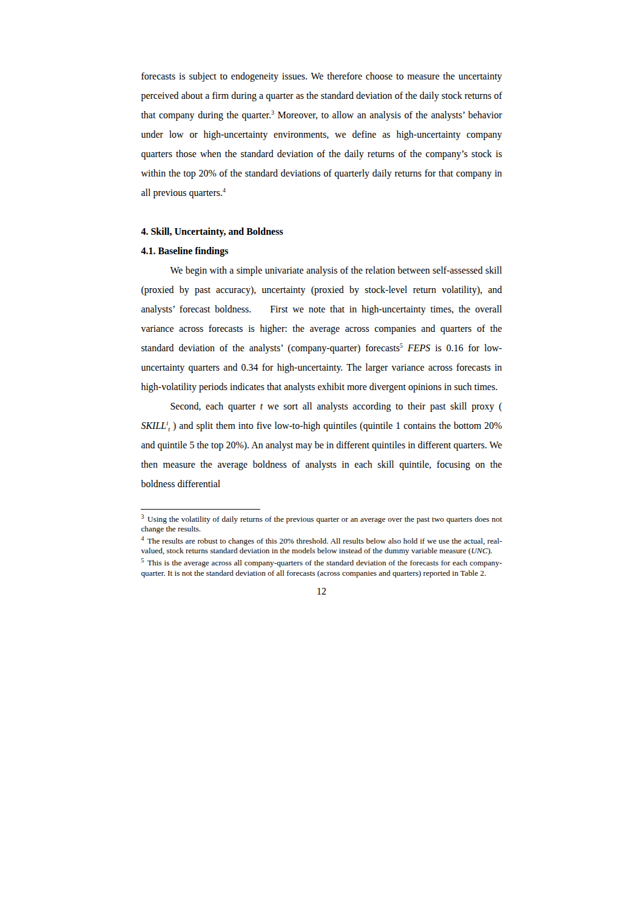forecasts is subject to endogeneity issues. We therefore choose to measure the uncertainty perceived about a firm during a quarter as the standard deviation of the daily stock returns of that company during the quarter.3 Moreover, to allow an analysis of the analysts’ behavior under low or high-uncertainty environments, we define as high-uncertainty company quarters those when the standard deviation of the daily returns of the company’s stock is within the top 20% of the standard deviations of quarterly daily returns for that company in all previous quarters.4
4. Skill, Uncertainty, and Boldness
4.1. Baseline findings
We begin with a simple univariate analysis of the relation between self-assessed skill (proxied by past accuracy), uncertainty (proxied by stock-level return volatility), and analysts’ forecast boldness. First we note that in high-uncertainty times, the overall variance across forecasts is higher: the average across companies and quarters of the standard deviation of the analysts’ (company-quarter) forecasts5 FEPS is 0.16 for low-uncertainty quarters and 0.34 for high-uncertainty. The larger variance across forecasts in high-volatility periods indicates that analysts exhibit more divergent opinions in such times.
Second, each quarter t we sort all analysts according to their past skill proxy ( SKILL it ) and split them into five low-to-high quintiles (quintile 1 contains the bottom 20% and quintile 5 the top 20%). An analyst may be in different quintiles in different quarters. We then measure the average boldness of analysts in each skill quintile, focusing on the boldness differential
3 Using the volatility of daily returns of the previous quarter or an average over the past two quarters does not change the results.
4 The results are robust to changes of this 20% threshold. All results below also hold if we use the actual, real-valued, stock returns standard deviation in the models below instead of the dummy variable measure (UNC).
5 This is the average across all company-quarters of the standard deviation of the forecasts for each company-quarter. It is not the standard deviation of all forecasts (across companies and quarters) reported in Table 2.
12